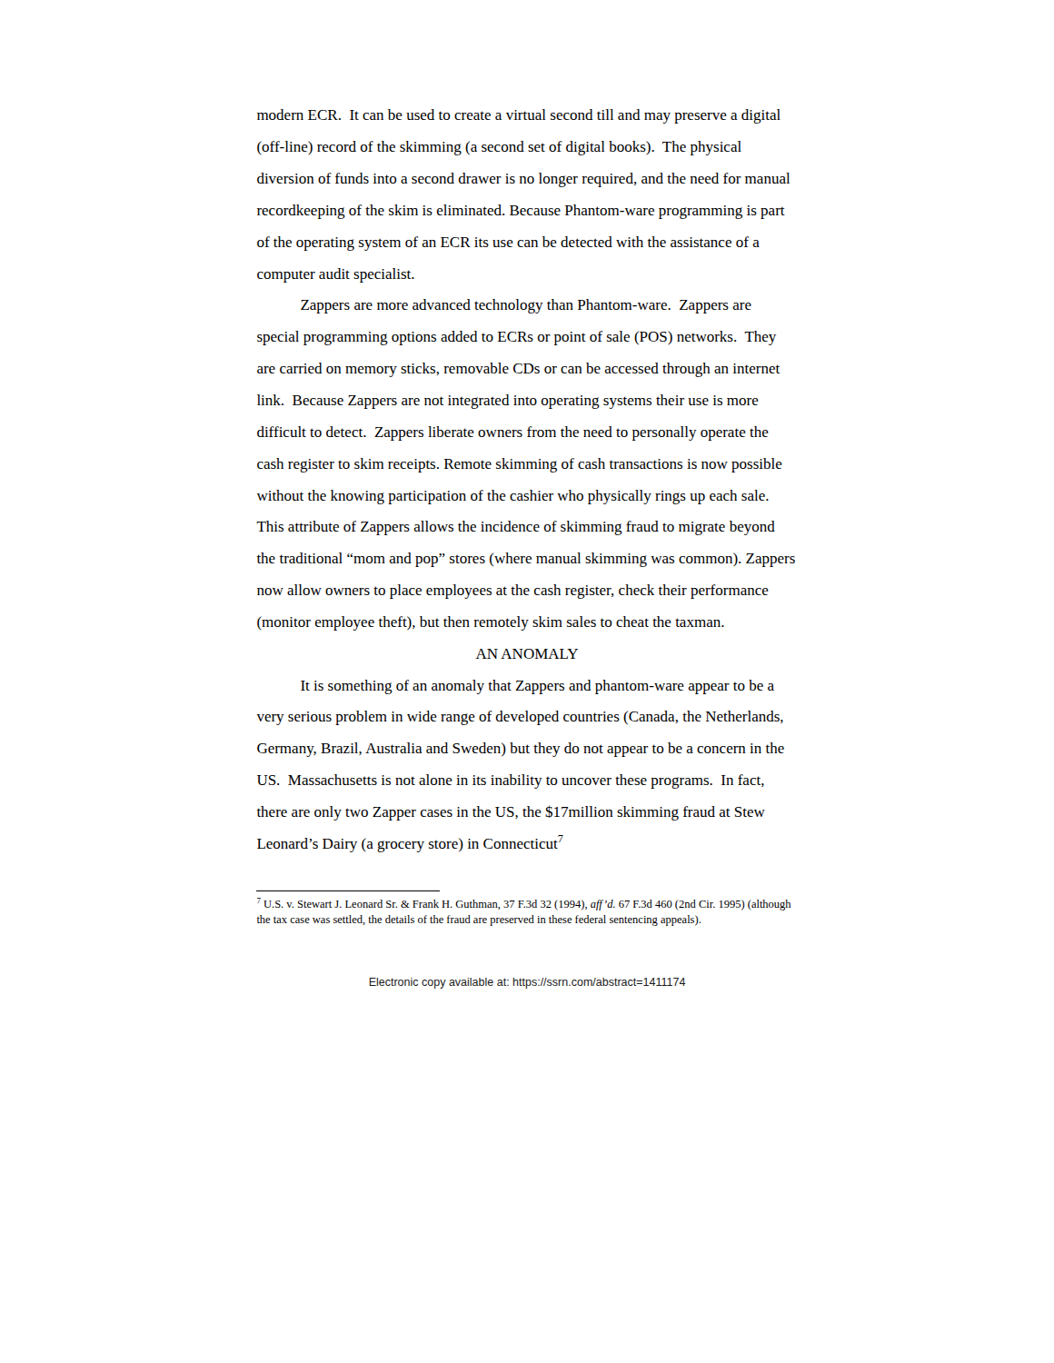modern ECR. It can be used to create a virtual second till and may preserve a digital (off-line) record of the skimming (a second set of digital books). The physical diversion of funds into a second drawer is no longer required, and the need for manual recordkeeping of the skim is eliminated. Because Phantom-ware programming is part of the operating system of an ECR its use can be detected with the assistance of a computer audit specialist.
Zappers are more advanced technology than Phantom-ware. Zappers are special programming options added to ECRs or point of sale (POS) networks. They are carried on memory sticks, removable CDs or can be accessed through an internet link. Because Zappers are not integrated into operating systems their use is more difficult to detect. Zappers liberate owners from the need to personally operate the cash register to skim receipts. Remote skimming of cash transactions is now possible without the knowing participation of the cashier who physically rings up each sale. This attribute of Zappers allows the incidence of skimming fraud to migrate beyond the traditional “mom and pop” stores (where manual skimming was common). Zappers now allow owners to place employees at the cash register, check their performance (monitor employee theft), but then remotely skim sales to cheat the taxman.
AN ANOMALY
It is something of an anomaly that Zappers and phantom-ware appear to be a very serious problem in wide range of developed countries (Canada, the Netherlands, Germany, Brazil, Australia and Sweden) but they do not appear to be a concern in the US. Massachusetts is not alone in its inability to uncover these programs. In fact, there are only two Zapper cases in the US, the $17million skimming fraud at Stew Leonard’s Dairy (a grocery store) in Connecticut7
7 U.S. v. Stewart J. Leonard Sr. & Frank H. Guthman, 37 F.3d 32 (1994), aff’d. 67 F.3d 460 (2nd Cir. 1995) (although the tax case was settled, the details of the fraud are preserved in these federal sentencing appeals).
Electronic copy available at: https://ssrn.com/abstract=1411174